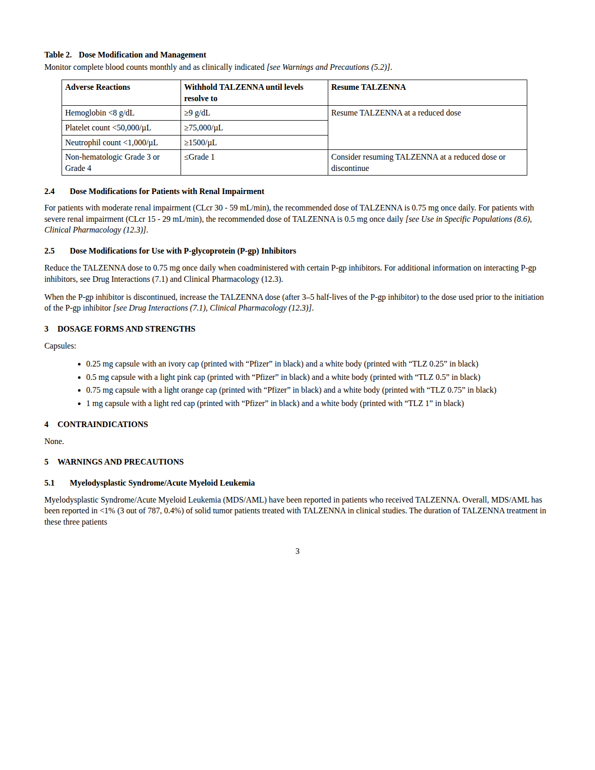Table 2. Dose Modification and Management
Monitor complete blood counts monthly and as clinically indicated [see Warnings and Precautions (5.2)].
| Adverse Reactions | Withhold TALZENNA until levels resolve to | Resume TALZENNA |
| --- | --- | --- |
| Hemoglobin <8 g/dL | ≥9 g/dL | Resume TALZENNA at a reduced dose |
| Platelet count <50,000/µL | ≥75,000/µL |
| Neutrophil count <1,000/µL | ≥1500/µL |
| Non-hematologic Grade 3 or Grade 4 | ≤Grade 1 | Consider resuming TALZENNA at a reduced dose or discontinue |
2.4 Dose Modifications for Patients with Renal Impairment
For patients with moderate renal impairment (CLcr 30 - 59 mL/min), the recommended dose of TALZENNA is 0.75 mg once daily. For patients with severe renal impairment (CLcr 15 - 29 mL/min), the recommended dose of TALZENNA is 0.5 mg once daily [see Use in Specific Populations (8.6), Clinical Pharmacology (12.3)].
2.5 Dose Modifications for Use with P-glycoprotein (P-gp) Inhibitors
Reduce the TALZENNA dose to 0.75 mg once daily when coadministered with certain P-gp inhibitors. For additional information on interacting P-gp inhibitors, see Drug Interactions (7.1) and Clinical Pharmacology (12.3).
When the P-gp inhibitor is discontinued, increase the TALZENNA dose (after 3–5 half-lives of the P-gp inhibitor) to the dose used prior to the initiation of the P-gp inhibitor [see Drug Interactions (7.1), Clinical Pharmacology (12.3)].
3 DOSAGE FORMS AND STRENGTHS
Capsules:
0.25 mg capsule with an ivory cap (printed with “Pfizer” in black) and a white body (printed with “TLZ 0.25” in black)
0.5 mg capsule with a light pink cap (printed with “Pfizer” in black) and a white body (printed with “TLZ 0.5” in black)
0.75 mg capsule with a light orange cap (printed with “Pfizer” in black) and a white body (printed with “TLZ 0.75” in black)
1 mg capsule with a light red cap (printed with “Pfizer” in black) and a white body (printed with “TLZ 1” in black)
4 CONTRAINDICATIONS
None.
5 WARNINGS AND PRECAUTIONS
5.1 Myelodysplastic Syndrome/Acute Myeloid Leukemia
Myelodysplastic Syndrome/Acute Myeloid Leukemia (MDS/AML) have been reported in patients who received TALZENNA. Overall, MDS/AML has been reported in <1% (3 out of 787, 0.4%) of solid tumor patients treated with TALZENNA in clinical studies. The duration of TALZENNA treatment in these three patients
3